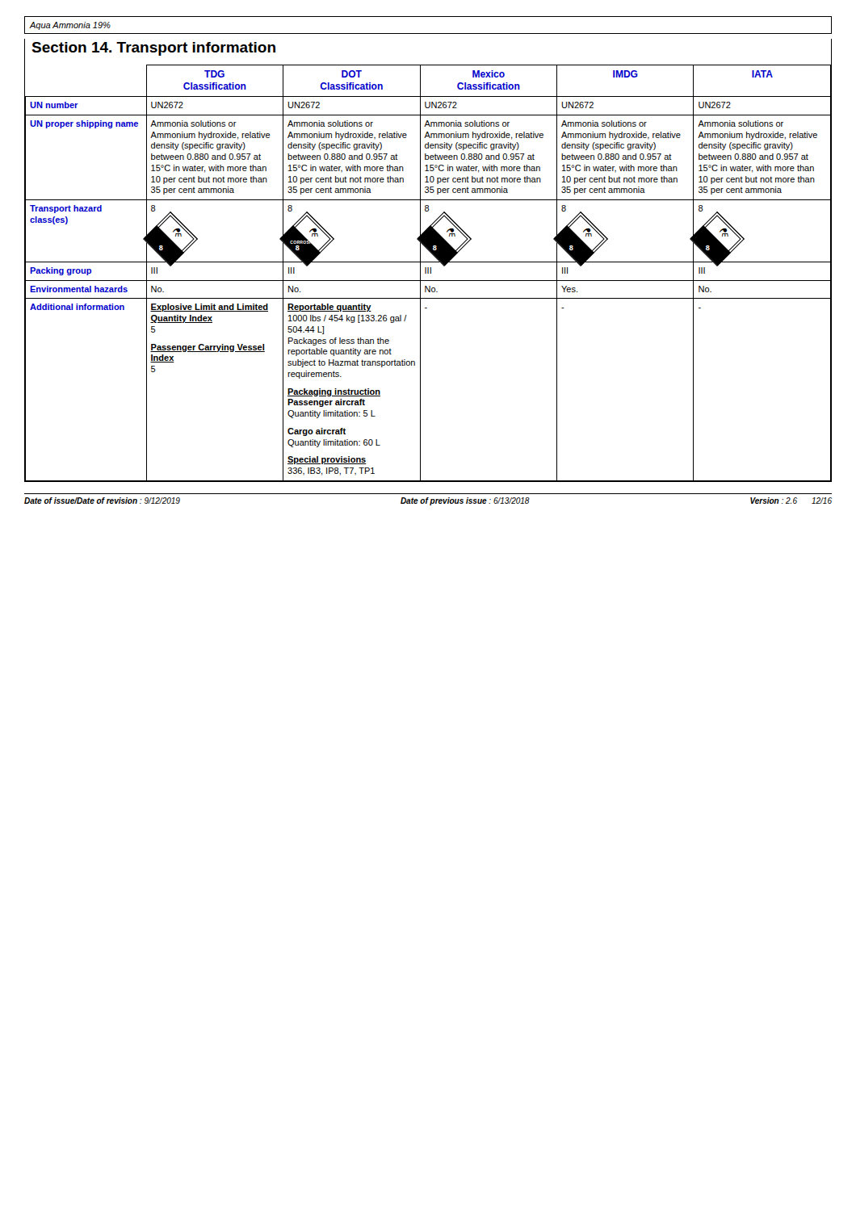Aqua Ammonia 19%
Section 14. Transport information
| | TDG Classification | DOT Classification | Mexico Classification | IMDG | IATA |
| --- | --- | --- | --- | --- | --- |
| UN number | UN2672 | UN2672 | UN2672 | UN2672 | UN2672 |
| UN proper shipping name | Ammonia solutions or Ammonium hydroxide, relative density (specific gravity) between 0.880 and 0.957 at 15°C in water, with more than 10 per cent but not more than 35 per cent ammonia | Ammonia solutions or Ammonium hydroxide, relative density (specific gravity) between 0.880 and 0.957 at 15°C in water, with more than 10 per cent but not more than 35 per cent ammonia | Ammonia solutions or Ammonium hydroxide, relative density (specific gravity) between 0.880 and 0.957 at 15°C in water, with more than 10 per cent but not more than 35 per cent ammonia | Ammonia solutions or Ammonium hydroxide, relative density (specific gravity) between 0.880 and 0.957 at 15°C in water, with more than 10 per cent but not more than 35 per cent ammonia | Ammonia solutions or Ammonium hydroxide, relative density (specific gravity) between 0.880 and 0.957 at 15°C in water, with more than 10 per cent but not more than 35 per cent ammonia |
| Transport hazard class(es) | 8 ⚗ 8 | 8 ⚗ CORROSIVE 8 | 8 ⚗ 8 | 8 ⚗ 8 | 8 ⚗ 8 |
| Packing group | III | III | III | III | III |
| Environmental hazards | No. | No. | No. | Yes. | No. |
| Additional information | Explosive Limit and Limited Quantity Index 5 Passenger Carrying Vessel Index 5 | Reportable quantity 1000 lbs / 454 kg [133.26 gal / 504.44 L] Packages of less than the reportable quantity are not subject to Hazmat transportation requirements. Packaging instruction Passenger aircraft Quantity limitation: 5 L Cargo aircraft Quantity limitation: 60 L Special provisions 336, IB3, IP8, T7, TP1 | - | - | - |
Date of issue/Date of revision : 9/12/2019 Date of previous issue : 6/13/2018 Version : 2.612/16